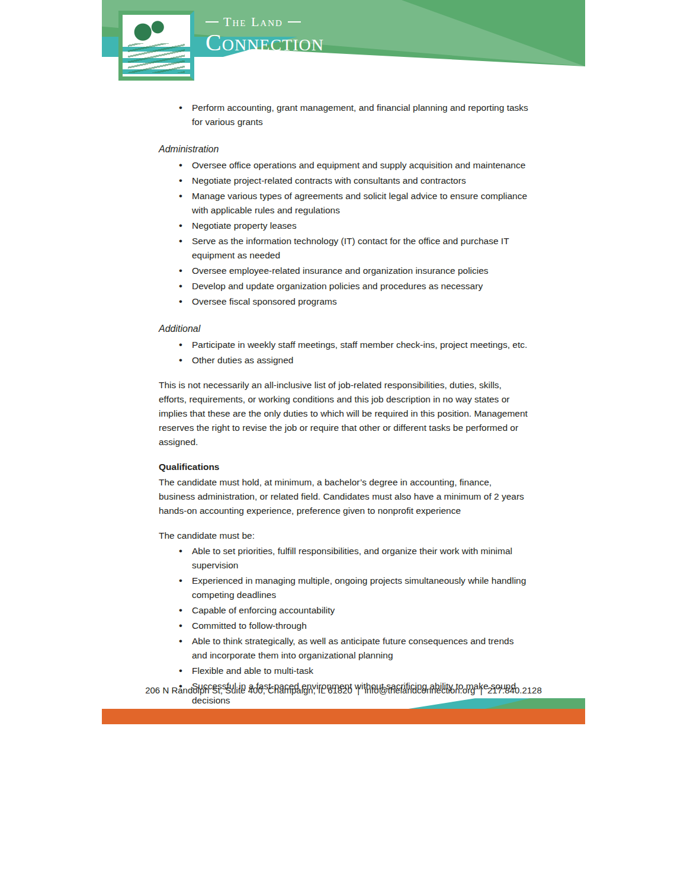The Land
Connection
Perform accounting, grant management, and financial planning and reporting tasks for various grants
Administration
Oversee office operations and equipment and supply acquisition and maintenance
Negotiate project-related contracts with consultants and contractors
Manage various types of agreements and solicit legal advice to ensure compliance with applicable rules and regulations
Negotiate property leases
Serve as the information technology (IT) contact for the office and purchase IT equipment as needed
Oversee employee-related insurance and organization insurance policies
Develop and update organization policies and procedures as necessary
Oversee fiscal sponsored programs
Additional
Participate in weekly staff meetings, staff member check-ins, project meetings, etc.
Other duties as assigned
This is not necessarily an all-inclusive list of job-related responsibilities, duties, skills, efforts, requirements, or working conditions and this job description in no way states or implies that these are the only duties to which will be required in this position. Management reserves the right to revise the job or require that other or different tasks be performed or assigned.
Qualifications
The candidate must hold, at minimum, a bachelor’s degree in accounting, finance, business administration, or related field. Candidates must also have a minimum of 2 years hands-on accounting experience, preference given to nonprofit experience
The candidate must be:
Able to set priorities, fulfill responsibilities, and organize their work with minimal supervision
Experienced in managing multiple, ongoing projects simultaneously while handling competing deadlines
Capable of enforcing accountability
Committed to follow-through
Able to think strategically, as well as anticipate future consequences and trends and incorporate them into organizational planning
Flexible and able to multi-task
Successful in a fast-paced environment without sacrificing ability to make sound decisions
Able to work with confidential information
206 N Randolph St, Suite 400, Champaign, IL 61820 | info@thelandconnection.org | 217.840.2128